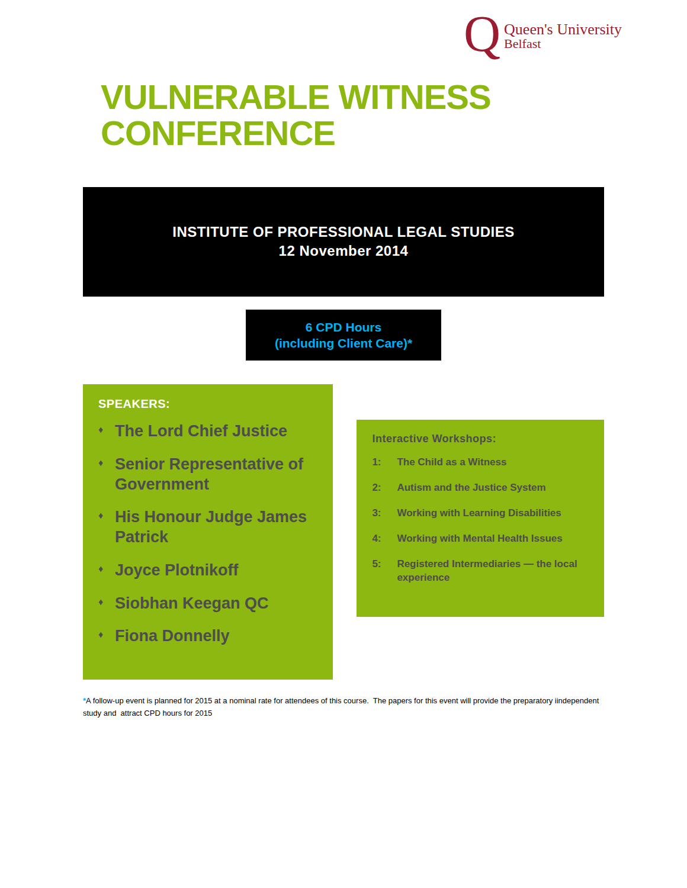QQueen's University Belfast
VULNERABLE WITNESS CONFERENCE
INSTITUTE OF PROFESSIONAL LEGAL STUDIES
12 November 2014
6 CPD Hours
(including Client Care)*
SPEAKERS:
The Lord Chief Justice
Senior Representative of Government
His Honour Judge James Patrick
Joyce Plotnikoff
Siobhan Keegan QC
Fiona Donnelly
Interactive Workshops:
The Child as a Witness
Autism and the Justice System
Working with Learning Disabilities
Working with Mental Health Issues
Registered Intermediaries — the local experience
*A follow-up event is planned for 2015 at a nominal rate for attendees of this course. The papers for this event will provide the preparatory iindependent study and attract CPD hours for 2015